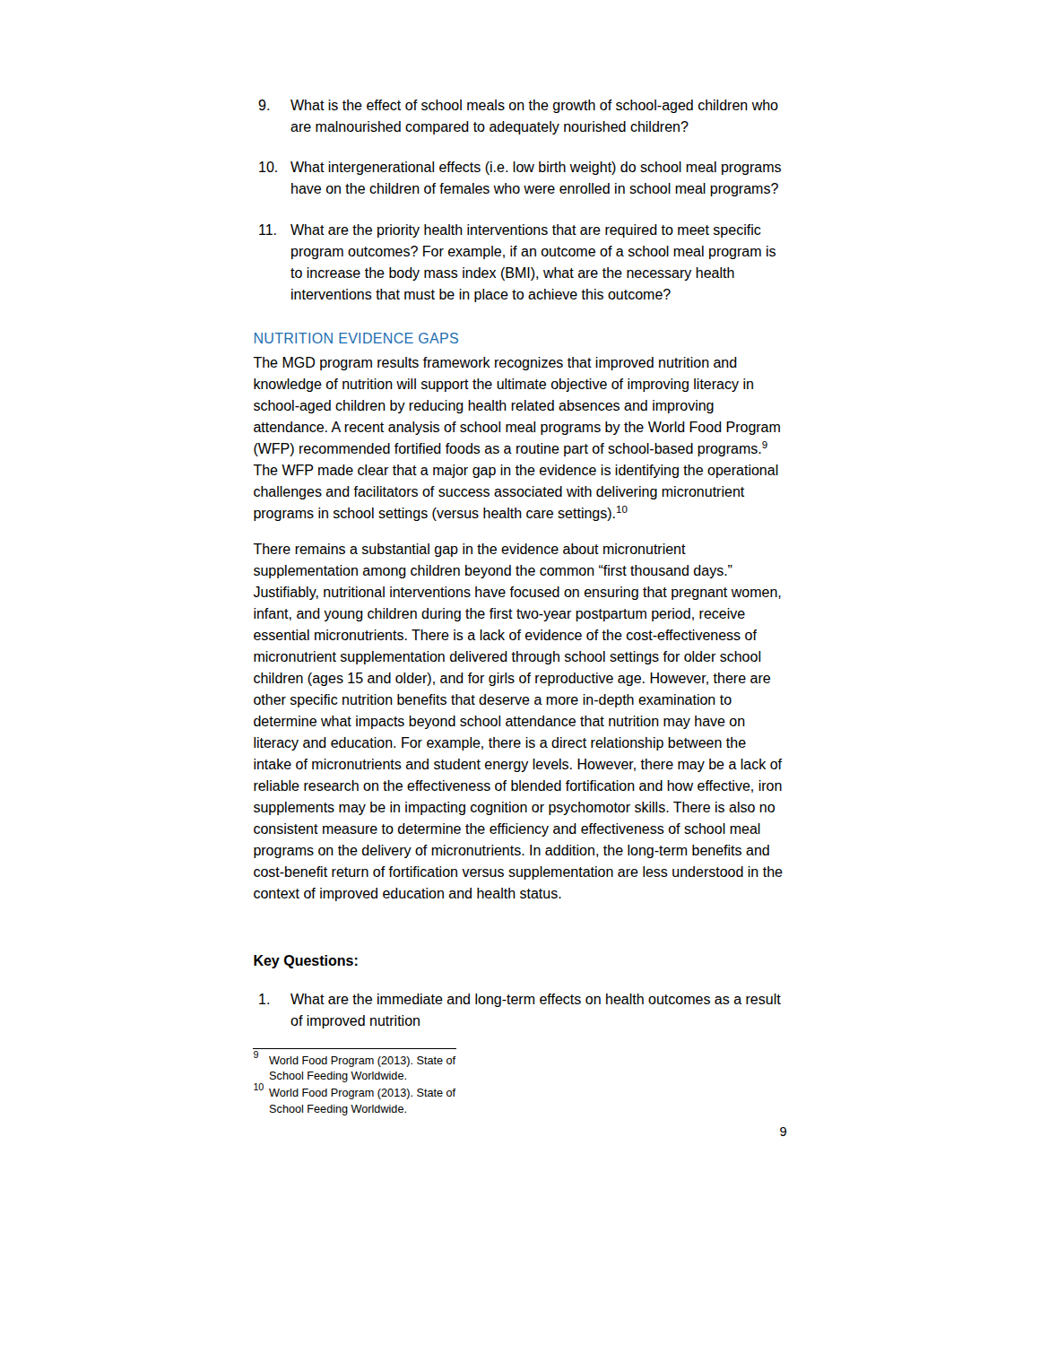9. What is the effect of school meals on the growth of school-aged children who are malnourished compared to adequately nourished children?
10. What intergenerational effects (i.e. low birth weight) do school meal programs have on the children of females who were enrolled in school meal programs?
11. What are the priority health interventions that are required to meet specific program outcomes? For example, if an outcome of a school meal program is to increase the body mass index (BMI), what are the necessary health interventions that must be in place to achieve this outcome?
Nutrition Evidence Gaps
The MGD program results framework recognizes that improved nutrition and knowledge of nutrition will support the ultimate objective of improving literacy in school-aged children by reducing health related absences and improving attendance. A recent analysis of school meal programs by the World Food Program (WFP) recommended fortified foods as a routine part of school-based programs.9 The WFP made clear that a major gap in the evidence is identifying the operational challenges and facilitators of success associated with delivering micronutrient programs in school settings (versus health care settings).10
There remains a substantial gap in the evidence about micronutrient supplementation among children beyond the common “first thousand days.” Justifiably, nutritional interventions have focused on ensuring that pregnant women, infant, and young children during the first two-year postpartum period, receive essential micronutrients. There is a lack of evidence of the cost-effectiveness of micronutrient supplementation delivered through school settings for older school children (ages 15 and older), and for girls of reproductive age. However, there are other specific nutrition benefits that deserve a more in-depth examination to determine what impacts beyond school attendance that nutrition may have on literacy and education. For example, there is a direct relationship between the intake of micronutrients and student energy levels. However, there may be a lack of reliable research on the effectiveness of blended fortification and how effective, iron supplements may be in impacting cognition or psychomotor skills. There is also no consistent measure to determine the efficiency and effectiveness of school meal programs on the delivery of micronutrients. In addition, the long-term benefits and cost-benefit return of fortification versus supplementation are less understood in the context of improved education and health status.
Key Questions:
1. What are the immediate and long-term effects on health outcomes as a result of improved nutrition
9 World Food Program (2013). State of School Feeding Worldwide.
10 World Food Program (2013). State of School Feeding Worldwide.
9